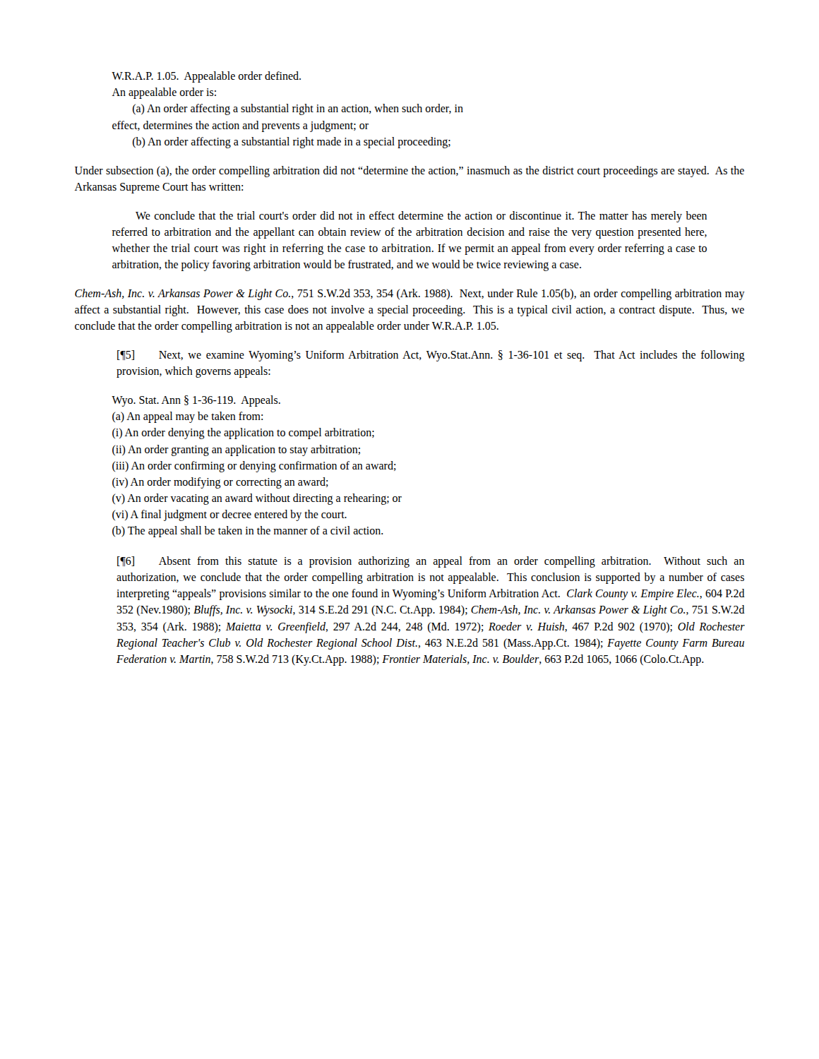W.R.A.P. 1.05. Appealable order defined.
An appealable order is:
(a) An order affecting a substantial right in an action, when such order, in
effect, determines the action and prevents a judgment; or
(b) An order affecting a substantial right made in a special proceeding;
Under subsection (a), the order compelling arbitration did not “determine the action,” inasmuch as the district court proceedings are stayed. As the Arkansas Supreme Court has written:
We conclude that the trial court's order did not in effect determine the action or discontinue it. The matter has merely been referred to arbitration and the appellant can obtain review of the arbitration decision and raise the very question presented here, whether the trial court was right in referring the case to arbitration. If we permit an appeal from every order referring a case to arbitration, the policy favoring arbitration would be frustrated, and we would be twice reviewing a case.
Chem-Ash, Inc. v. Arkansas Power & Light Co., 751 S.W.2d 353, 354 (Ark. 1988). Next, under Rule 1.05(b), an order compelling arbitration may affect a substantial right. However, this case does not involve a special proceeding. This is a typical civil action, a contract dispute. Thus, we conclude that the order compelling arbitration is not an appealable order under W.R.A.P. 1.05.
[¶5] Next, we examine Wyoming’s Uniform Arbitration Act, Wyo.Stat.Ann. § 1-36-101 et seq. That Act includes the following provision, which governs appeals:
Wyo. Stat. Ann § 1-36-119. Appeals.
(a) An appeal may be taken from:
(i) An order denying the application to compel arbitration;
(ii) An order granting an application to stay arbitration;
(iii) An order confirming or denying confirmation of an award;
(iv) An order modifying or correcting an award;
(v) An order vacating an award without directing a rehearing; or
(vi) A final judgment or decree entered by the court.
(b) The appeal shall be taken in the manner of a civil action.
[¶6] Absent from this statute is a provision authorizing an appeal from an order compelling arbitration. Without such an authorization, we conclude that the order compelling arbitration is not appealable. This conclusion is supported by a number of cases interpreting “appeals” provisions similar to the one found in Wyoming’s Uniform Arbitration Act. Clark County v. Empire Elec., 604 P.2d 352 (Nev.1980); Bluffs, Inc. v. Wysocki, 314 S.E.2d 291 (N.C. Ct.App. 1984); Chem-Ash, Inc. v. Arkansas Power & Light Co., 751 S.W.2d 353, 354 (Ark. 1988); Maietta v. Greenfield, 297 A.2d 244, 248 (Md. 1972); Roeder v. Huish, 467 P.2d 902 (1970); Old Rochester Regional Teacher's Club v. Old Rochester Regional School Dist., 463 N.E.2d 581 (Mass.App.Ct. 1984); Fayette County Farm Bureau Federation v. Martin, 758 S.W.2d 713 (Ky.Ct.App. 1988); Frontier Materials, Inc. v. Boulder, 663 P.2d 1065, 1066 (Colo.Ct.App.